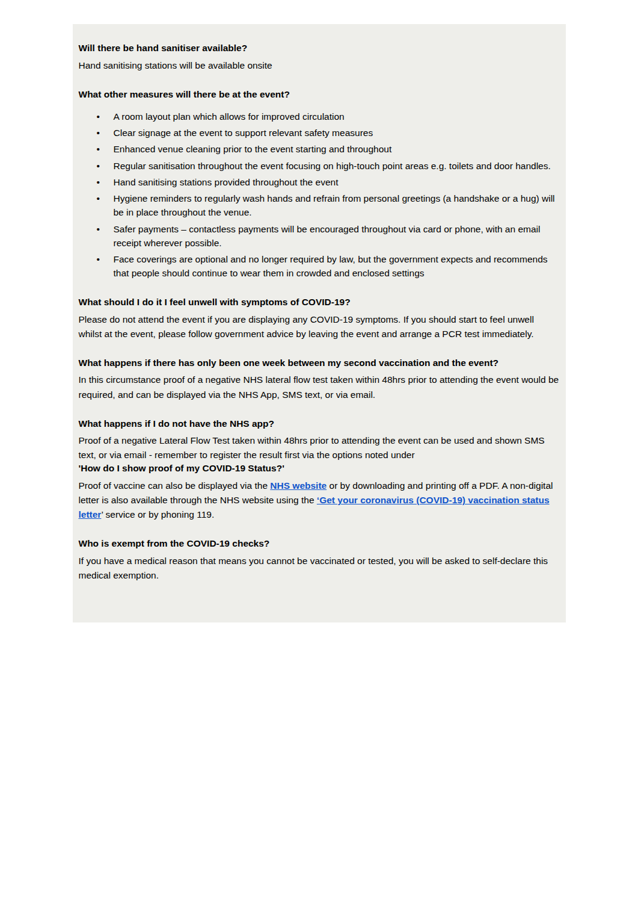Will there be hand sanitiser available?
Hand sanitising stations will be available onsite
What other measures will there be at the event?
A room layout plan which allows for improved circulation
Clear signage at the event to support relevant safety measures
Enhanced venue cleaning prior to the event starting and throughout
Regular sanitisation throughout the event focusing on high-touch point areas e.g. toilets and door handles.
Hand sanitising stations provided throughout the event
Hygiene reminders to regularly wash hands and refrain from personal greetings (a handshake or a hug) will be in place throughout the venue.
Safer payments – contactless payments will be encouraged throughout via card or phone, with an email receipt wherever possible.
Face coverings are optional and no longer required by law, but the government expects and recommends that people should continue to wear them in crowded and enclosed settings
What should I do it I feel unwell with symptoms of COVID-19?
Please do not attend the event if you are displaying any COVID-19 symptoms. If you should start to feel unwell whilst at the event, please follow government advice by leaving the event and arrange a PCR test immediately.
What happens if there has only been one week between my second vaccination and the event?
In this circumstance proof of a negative NHS lateral flow test taken within 48hrs prior to attending the event would be required, and can be displayed via the NHS App, SMS text, or via email.
What happens if I do not have the NHS app?
Proof of a negative Lateral Flow Test taken within 48hrs prior to attending the event can be used and shown SMS text, or via email - remember to register the result first via the options noted under
'How do I show proof of my COVID-19 Status?'
Proof of vaccine can also be displayed via the NHS website or by downloading and printing off a PDF. A non-digital letter is also available through the NHS website using the ‘Get your coronavirus (COVID-19) vaccination status letter’ service or by phoning 119.
Who is exempt from the COVID-19 checks?
If you have a medical reason that means you cannot be vaccinated or tested, you will be asked to self-declare this medical exemption.